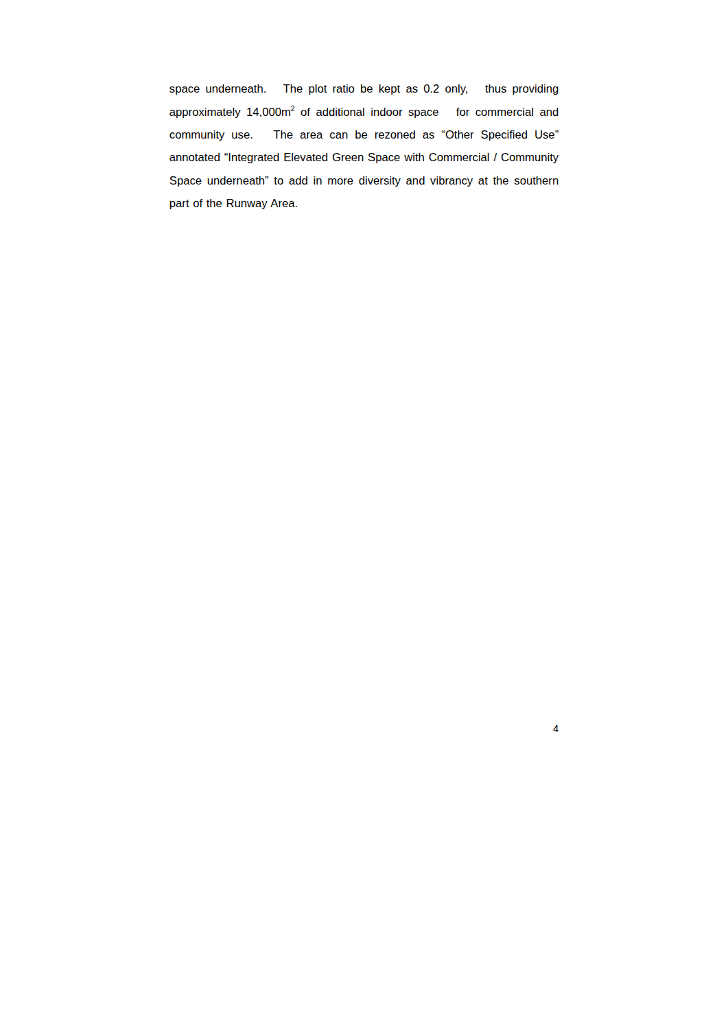space underneath. The plot ratio be kept as 0.2 only, thus providing approximately 14,000m2 of additional indoor space for commercial and community use. The area can be rezoned as “Other Specified Use” annotated “Integrated Elevated Green Space with Commercial / Community Space underneath” to add in more diversity and vibrancy at the southern part of the Runway Area.
4